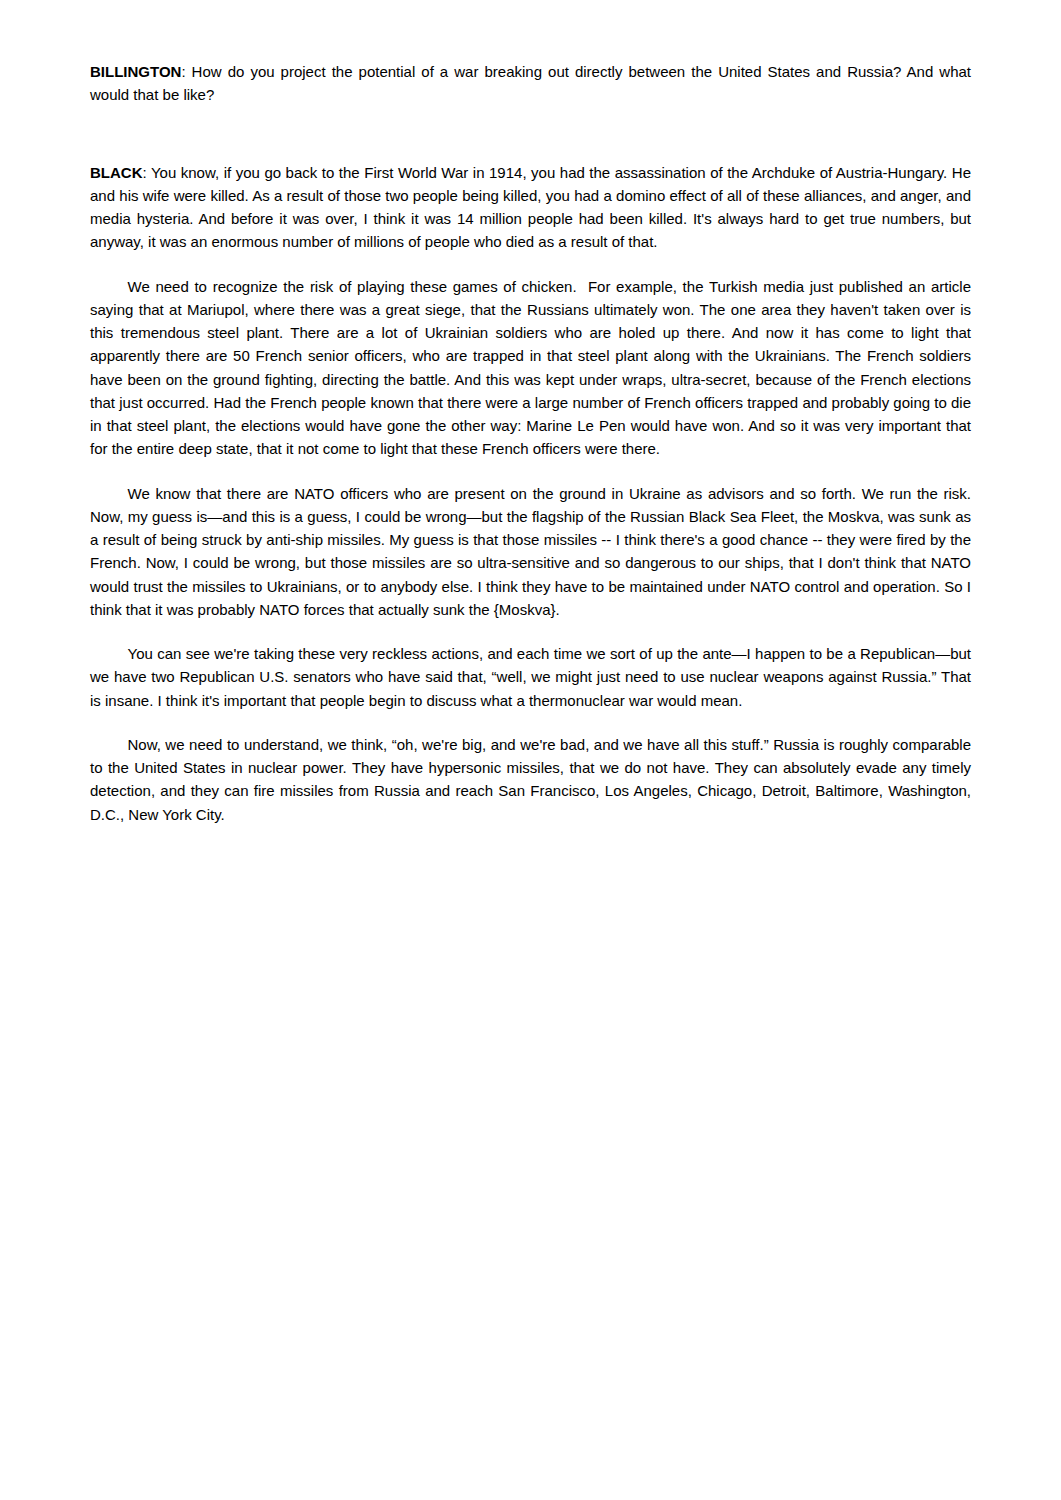BILLINGTON: How do you project the potential of a war breaking out directly between the United States and Russia? And what would that be like?
BLACK: You know, if you go back to the First World War in 1914, you had the assassination of the Archduke of Austria-Hungary. He and his wife were killed. As a result of those two people being killed, you had a domino effect of all of these alliances, and anger, and media hysteria. And before it was over, I think it was 14 million people had been killed. It's always hard to get true numbers, but anyway, it was an enormous number of millions of people who died as a result of that.
We need to recognize the risk of playing these games of chicken. For example, the Turkish media just published an article saying that at Mariupol, where there was a great siege, that the Russians ultimately won. The one area they haven't taken over is this tremendous steel plant. There are a lot of Ukrainian soldiers who are holed up there. And now it has come to light that apparently there are 50 French senior officers, who are trapped in that steel plant along with the Ukrainians. The French soldiers have been on the ground fighting, directing the battle. And this was kept under wraps, ultra-secret, because of the French elections that just occurred. Had the French people known that there were a large number of French officers trapped and probably going to die in that steel plant, the elections would have gone the other way: Marine Le Pen would have won. And so it was very important that for the entire deep state, that it not come to light that these French officers were there.
We know that there are NATO officers who are present on the ground in Ukraine as advisors and so forth. We run the risk. Now, my guess is—and this is a guess, I could be wrong—but the flagship of the Russian Black Sea Fleet, the Moskva, was sunk as a result of being struck by anti-ship missiles. My guess is that those missiles -- I think there's a good chance -- they were fired by the French. Now, I could be wrong, but those missiles are so ultra-sensitive and so dangerous to our ships, that I don't think that NATO would trust the missiles to Ukrainians, or to anybody else. I think they have to be maintained under NATO control and operation. So I think that it was probably NATO forces that actually sunk the {Moskva}.
You can see we're taking these very reckless actions, and each time we sort of up the ante—I happen to be a Republican—but we have two Republican U.S. senators who have said that, “well, we might just need to use nuclear weapons against Russia.” That is insane. I think it's important that people begin to discuss what a thermonuclear war would mean.
Now, we need to understand, we think, “oh, we're big, and we're bad, and we have all this stuff.” Russia is roughly comparable to the United States in nuclear power. They have hypersonic missiles, that we do not have. They can absolutely evade any timely detection, and they can fire missiles from Russia and reach San Francisco, Los Angeles, Chicago, Detroit, Baltimore, Washington, D.C., New York City.